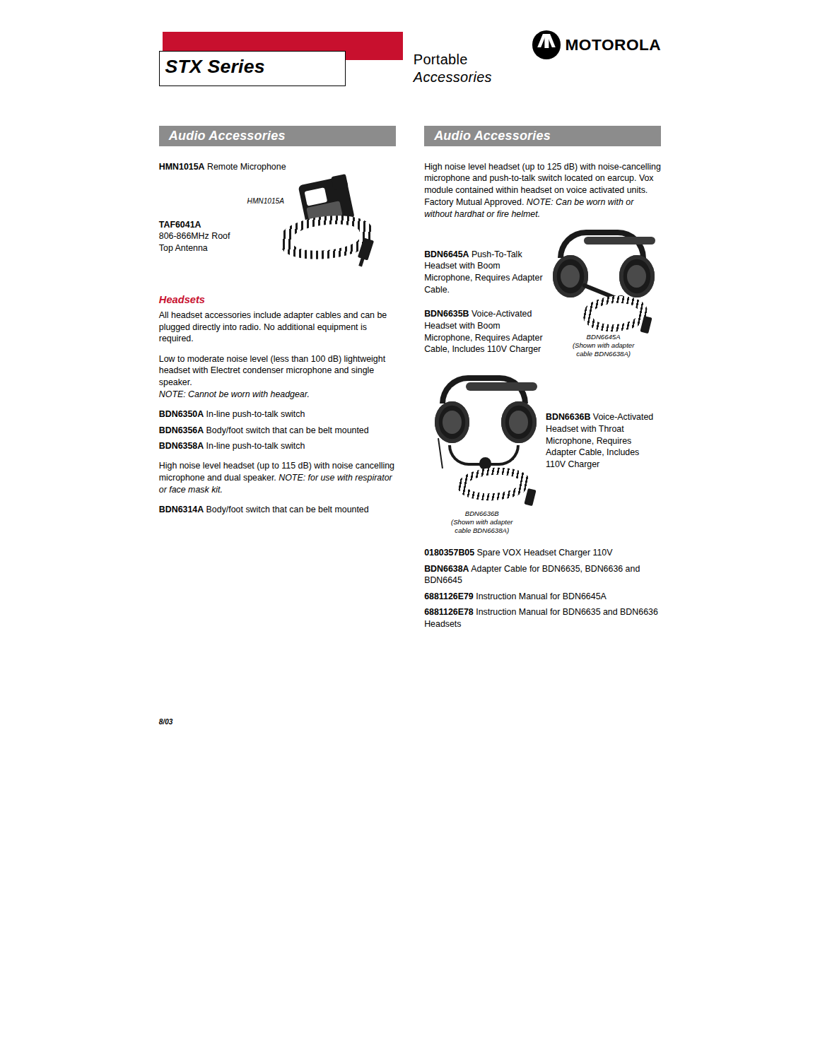STX Series
Portable
Accessories
MOTOROLA
Audio Accessories
HMN1015A Remote Microphone
HMN1015A
TAF6041A
806-866MHz Roof Top Antenna
Headsets
All headset accessories include adapter cables and can be plugged directly into radio. No additional equipment is required.
Low to moderate noise level (less than 100 dB) lightweight headset with Electret condenser microphone and single speaker.
NOTE: Cannot be worn with headgear.
BDN6350A In-line push-to-talk switch
BDN6356A Body/foot switch that can be belt mounted
BDN6358A In-line push-to-talk switch
High noise level headset (up to 115 dB) with noise cancelling microphone and dual speaker. NOTE: for use with respirator or face mask kit.
BDN6314A Body/foot switch that can be belt mounted
Audio Accessories
High noise level headset (up to 125 dB) with noise-cancelling microphone and push-to-talk switch located on earcup. Vox module contained within headset on voice activated units. Factory Mutual Approved. NOTE: Can be worn with or without hardhat or fire helmet.
BDN6645A Push-To-Talk Headset with Boom Microphone, Requires Adapter Cable.
BDN6635B Voice-Activated Headset with Boom Microphone, Requires Adapter Cable, Includes 110V Charger
BDN6645A
(Shown with adapter
cable BDN6638A)
BDN6636B Voice-Activated Headset with Throat Microphone, Requires Adapter Cable, Includes 110V Charger
BDN6636B
(Shown with adapter
cable BDN6638A)
0180357B05 Spare VOX Headset Charger 110V
BDN6638A Adapter Cable for BDN6635, BDN6636 and BDN6645
6881126E79 Instruction Manual for BDN6645A
6881126E78 Instruction Manual for BDN6635 and BDN6636 Headsets
8/03